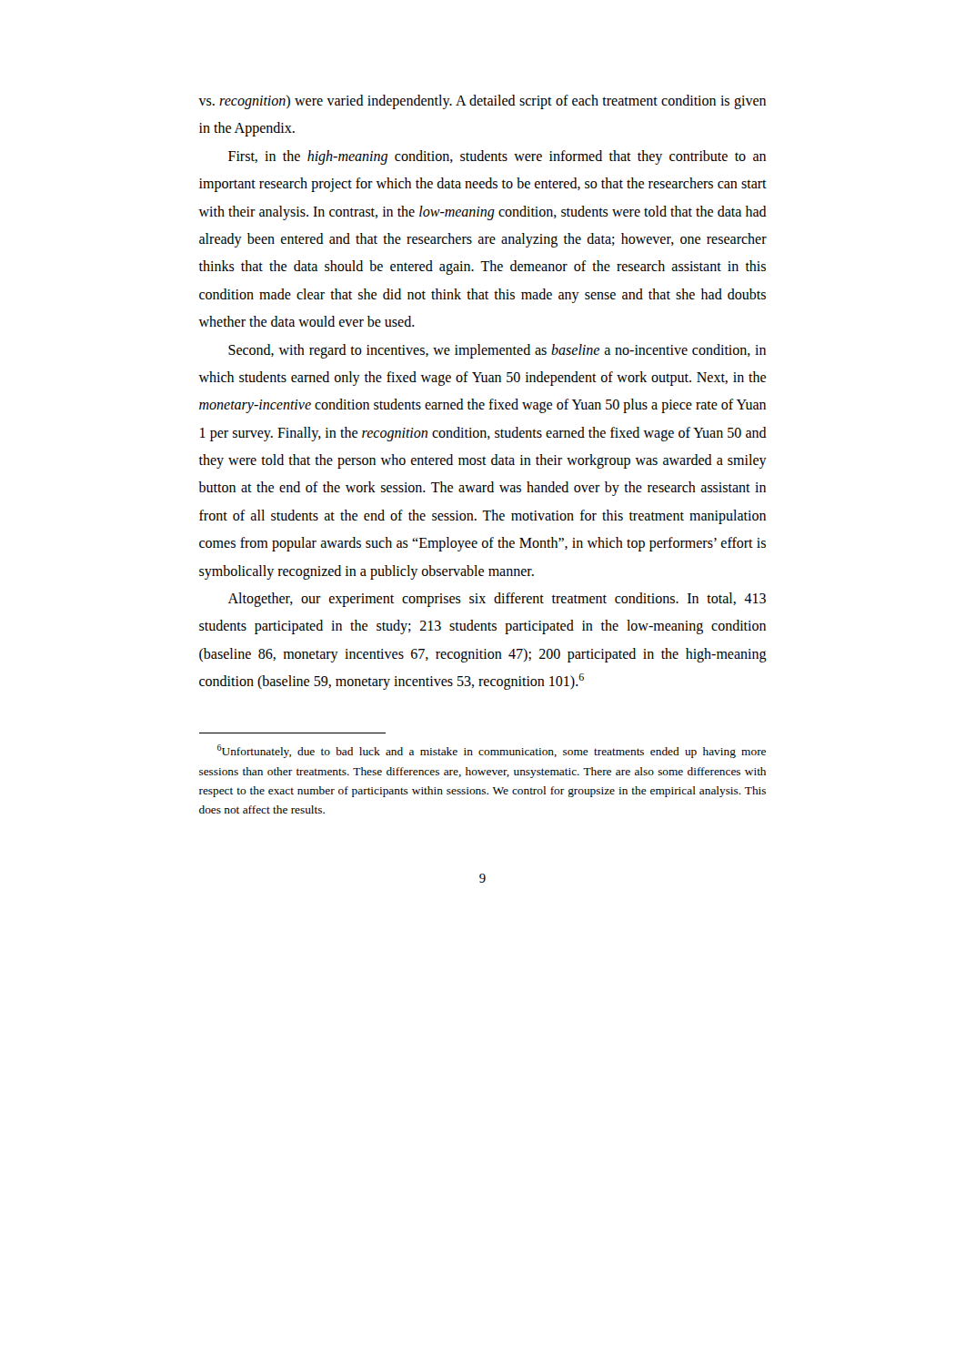vs. recognition) were varied independently. A detailed script of each treatment condition is given in the Appendix.
First, in the high-meaning condition, students were informed that they contribute to an important research project for which the data needs to be entered, so that the researchers can start with their analysis. In contrast, in the low-meaning condition, students were told that the data had already been entered and that the researchers are analyzing the data; however, one researcher thinks that the data should be entered again. The demeanor of the research assistant in this condition made clear that she did not think that this made any sense and that she had doubts whether the data would ever be used.
Second, with regard to incentives, we implemented as baseline a no-incentive condition, in which students earned only the fixed wage of Yuan 50 independent of work output. Next, in the monetary-incentive condition students earned the fixed wage of Yuan 50 plus a piece rate of Yuan 1 per survey. Finally, in the recognition condition, students earned the fixed wage of Yuan 50 and they were told that the person who entered most data in their workgroup was awarded a smiley button at the end of the work session. The award was handed over by the research assistant in front of all students at the end of the session. The motivation for this treatment manipulation comes from popular awards such as “Employee of the Month”, in which top performers’ effort is symbolically recognized in a publicly observable manner.
Altogether, our experiment comprises six different treatment conditions. In total, 413 students participated in the study; 213 students participated in the low-meaning condition (baseline 86, monetary incentives 67, recognition 47); 200 participated in the high-meaning condition (baseline 59, monetary incentives 53, recognition 101).6
6Unfortunately, due to bad luck and a mistake in communication, some treatments ended up having more sessions than other treatments. These differences are, however, unsystematic. There are also some differences with respect to the exact number of participants within sessions. We control for groupsize in the empirical analysis. This does not affect the results.
9